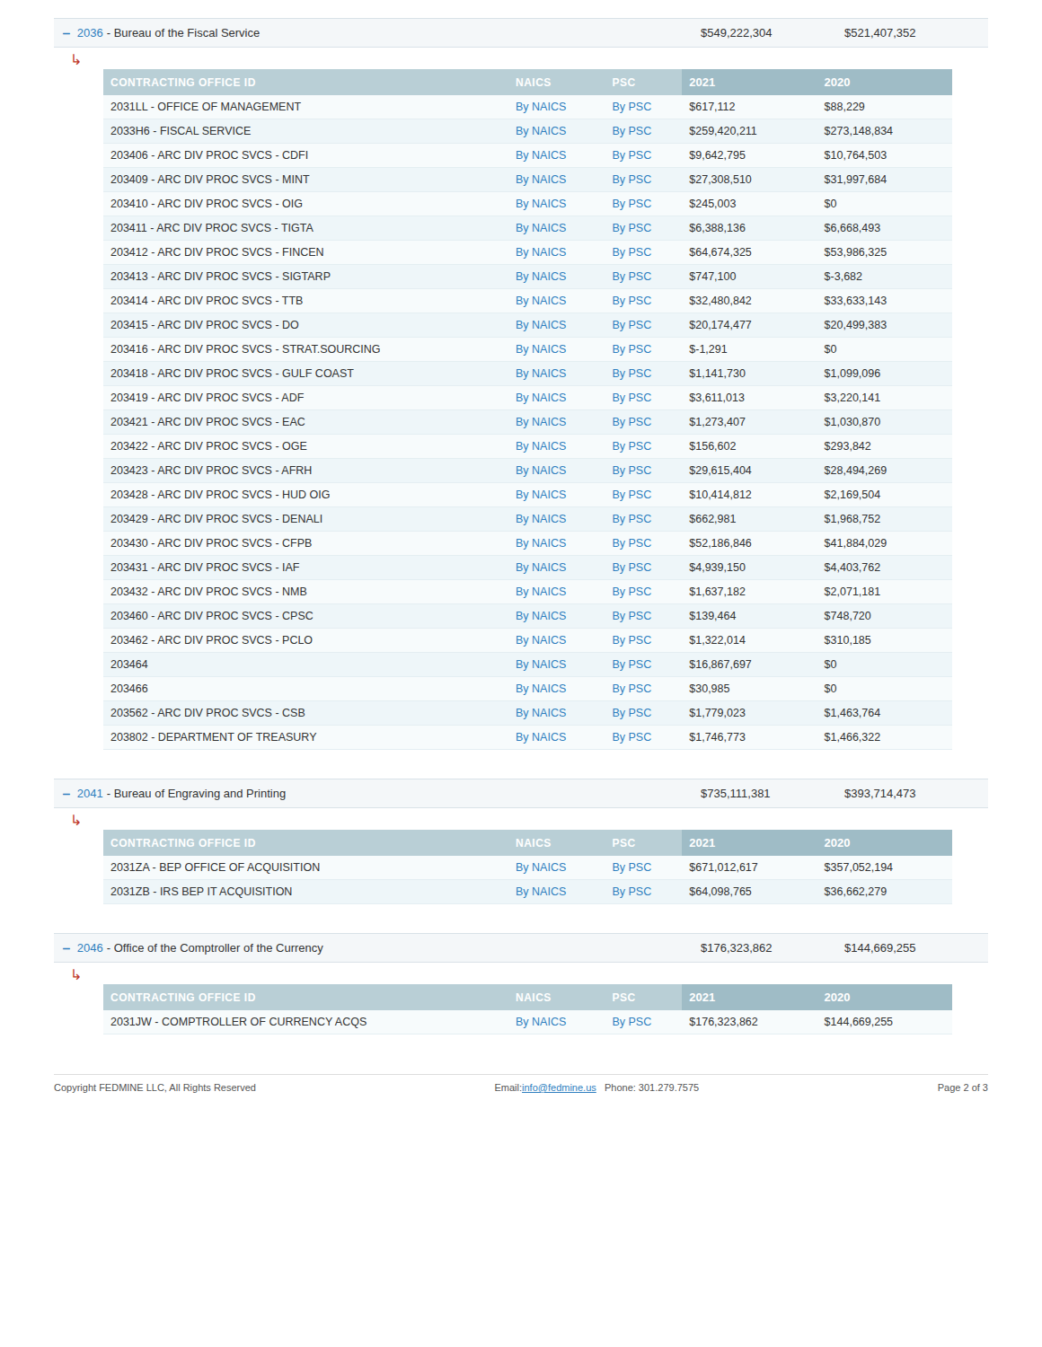‒ 2036 - Bureau of the Fiscal Service $549,222,304 $521,407,352
↳
| Contracting Office ID | NAICS | PSC | 2021 | 2020 |
| --- | --- | --- | --- | --- |
| 2031LL - OFFICE OF MANAGEMENT | By NAICS | By PSC | $617,112 | $88,229 |
| 2033H6 - FISCAL SERVICE | By NAICS | By PSC | $259,420,211 | $273,148,834 |
| 203406 - ARC DIV PROC SVCS - CDFI | By NAICS | By PSC | $9,642,795 | $10,764,503 |
| 203409 - ARC DIV PROC SVCS - MINT | By NAICS | By PSC | $27,308,510 | $31,997,684 |
| 203410 - ARC DIV PROC SVCS - OIG | By NAICS | By PSC | $245,003 | $0 |
| 203411 - ARC DIV PROC SVCS - TIGTA | By NAICS | By PSC | $6,388,136 | $6,668,493 |
| 203412 - ARC DIV PROC SVCS - FINCEN | By NAICS | By PSC | $64,674,325 | $53,986,325 |
| 203413 - ARC DIV PROC SVCS - SIGTARP | By NAICS | By PSC | $747,100 | $-3,682 |
| 203414 - ARC DIV PROC SVCS - TTB | By NAICS | By PSC | $32,480,842 | $33,633,143 |
| 203415 - ARC DIV PROC SVCS - DO | By NAICS | By PSC | $20,174,477 | $20,499,383 |
| 203416 - ARC DIV PROC SVCS - STRAT.SOURCING | By NAICS | By PSC | $-1,291 | $0 |
| 203418 - ARC DIV PROC SVCS - GULF COAST | By NAICS | By PSC | $1,141,730 | $1,099,096 |
| 203419 - ARC DIV PROC SVCS - ADF | By NAICS | By PSC | $3,611,013 | $3,220,141 |
| 203421 - ARC DIV PROC SVCS - EAC | By NAICS | By PSC | $1,273,407 | $1,030,870 |
| 203422 - ARC DIV PROC SVCS - OGE | By NAICS | By PSC | $156,602 | $293,842 |
| 203423 - ARC DIV PROC SVCS - AFRH | By NAICS | By PSC | $29,615,404 | $28,494,269 |
| 203428 - ARC DIV PROC SVCS - HUD OIG | By NAICS | By PSC | $10,414,812 | $2,169,504 |
| 203429 - ARC DIV PROC SVCS - DENALI | By NAICS | By PSC | $662,981 | $1,968,752 |
| 203430 - ARC DIV PROC SVCS - CFPB | By NAICS | By PSC | $52,186,846 | $41,884,029 |
| 203431 - ARC DIV PROC SVCS - IAF | By NAICS | By PSC | $4,939,150 | $4,403,762 |
| 203432 - ARC DIV PROC SVCS - NMB | By NAICS | By PSC | $1,637,182 | $2,071,181 |
| 203460 - ARC DIV PROC SVCS - CPSC | By NAICS | By PSC | $139,464 | $748,720 |
| 203462 - ARC DIV PROC SVCS - PCLO | By NAICS | By PSC | $1,322,014 | $310,185 |
| 203464 | By NAICS | By PSC | $16,867,697 | $0 |
| 203466 | By NAICS | By PSC | $30,985 | $0 |
| 203562 - ARC DIV PROC SVCS - CSB | By NAICS | By PSC | $1,779,023 | $1,463,764 |
| 203802 - DEPARTMENT OF TREASURY | By NAICS | By PSC | $1,746,773 | $1,466,322 |
‒ 2041 - Bureau of Engraving and Printing $735,111,381 $393,714,473
↳
| Contracting Office ID | NAICS | PSC | 2021 | 2020 |
| --- | --- | --- | --- | --- |
| 2031ZA - BEP OFFICE OF ACQUISITION | By NAICS | By PSC | $671,012,617 | $357,052,194 |
| 2031ZB - IRS BEP IT ACQUISITION | By NAICS | By PSC | $64,098,765 | $36,662,279 |
‒ 2046 - Office of the Comptroller of the Currency $176,323,862 $144,669,255
↳
| Contracting Office ID | NAICS | PSC | 2021 | 2020 |
| --- | --- | --- | --- | --- |
| 2031JW - COMPTROLLER OF CURRENCY ACQS | By NAICS | By PSC | $176,323,862 | $144,669,255 |
Copyright FEDMINE LLC, All Rights Reserved
Email:info@fedmine.us Phone: 301.279.7575
Page 2 of 3